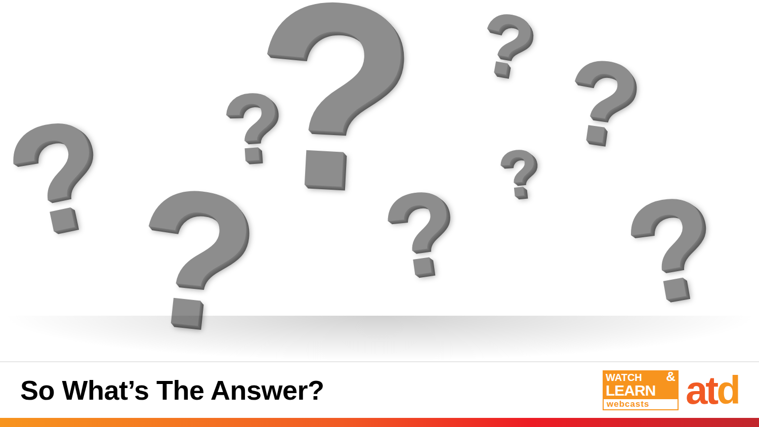? ? ? ? ? ? ? ? ?
So What’s The Answer?
WATCH&
LEARN
webcasts
atd